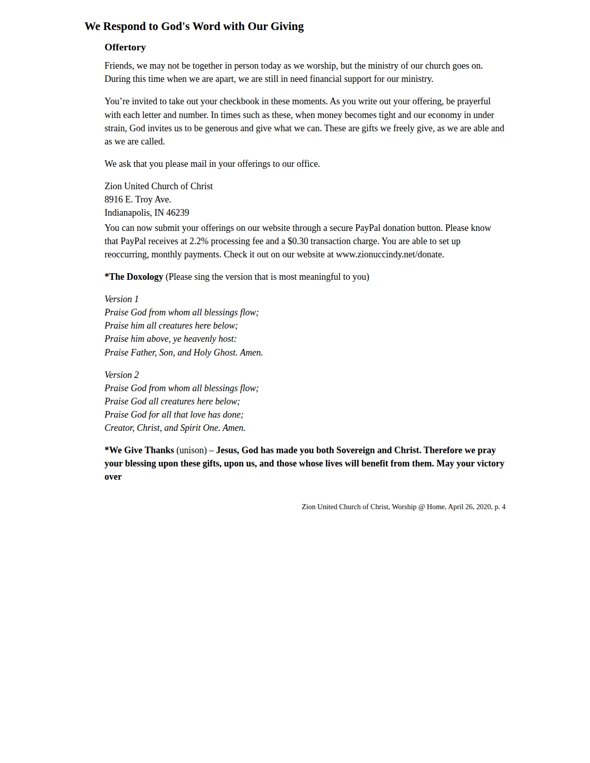We Respond to God's Word with Our Giving
Offertory
Friends, we may not be together in person today as we worship, but the ministry of our church goes on. During this time when we are apart, we are still in need financial support for our ministry.
You’re invited to take out your checkbook in these moments. As you write out your offering, be prayerful with each letter and number. In times such as these, when money becomes tight and our economy in under strain, God invites us to be generous and give what we can. These are gifts we freely give, as we are able and as we are called.
We ask that you please mail in your offerings to our office.
Zion United Church of Christ
8916 E. Troy Ave.
Indianapolis, IN 46239
You can now submit your offerings on our website through a secure PayPal donation button. Please know that PayPal receives at 2.2% processing fee and a $0.30 transaction charge. You are able to set up reoccurring, monthly payments. Check it out on our website at www.zionuccindy.net/donate.
*The Doxology (Please sing the version that is most meaningful to you)
Version 1
Praise God from whom all blessings flow;
Praise him all creatures here below;
Praise him above, ye heavenly host:
Praise Father, Son, and Holy Ghost. Amen.
Version 2
Praise God from whom all blessings flow;
Praise God all creatures here below;
Praise God for all that love has done;
Creator, Christ, and Spirit One. Amen.
*We Give Thanks (unison) – Jesus, God has made you both Sovereign and Christ. Therefore we pray your blessing upon these gifts, upon us, and those whose lives will benefit from them. May your victory over
Zion United Church of Christ, Worship @ Home, April 26, 2020, p. 4